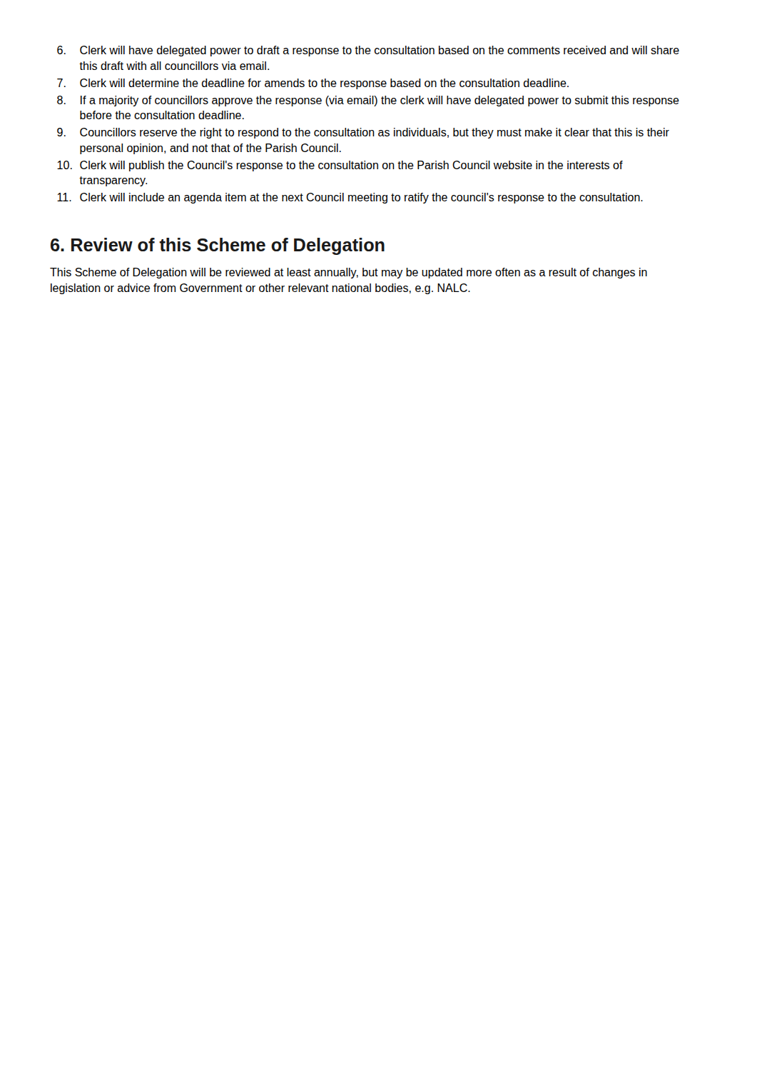6. Clerk will have delegated power to draft a response to the consultation based on the comments received and will share this draft with all councillors via email.
7. Clerk will determine the deadline for amends to the response based on the consultation deadline.
8. If a majority of councillors approve the response (via email) the clerk will have delegated power to submit this response before the consultation deadline.
9. Councillors reserve the right to respond to the consultation as individuals, but they must make it clear that this is their personal opinion, and not that of the Parish Council.
10. Clerk will publish the Council's response to the consultation on the Parish Council website in the interests of transparency.
11. Clerk will include an agenda item at the next Council meeting to ratify the council's response to the consultation.
6. Review of this Scheme of Delegation
This Scheme of Delegation will be reviewed at least annually, but may be updated more often as a result of changes in legislation or advice from Government or other relevant national bodies, e.g. NALC.